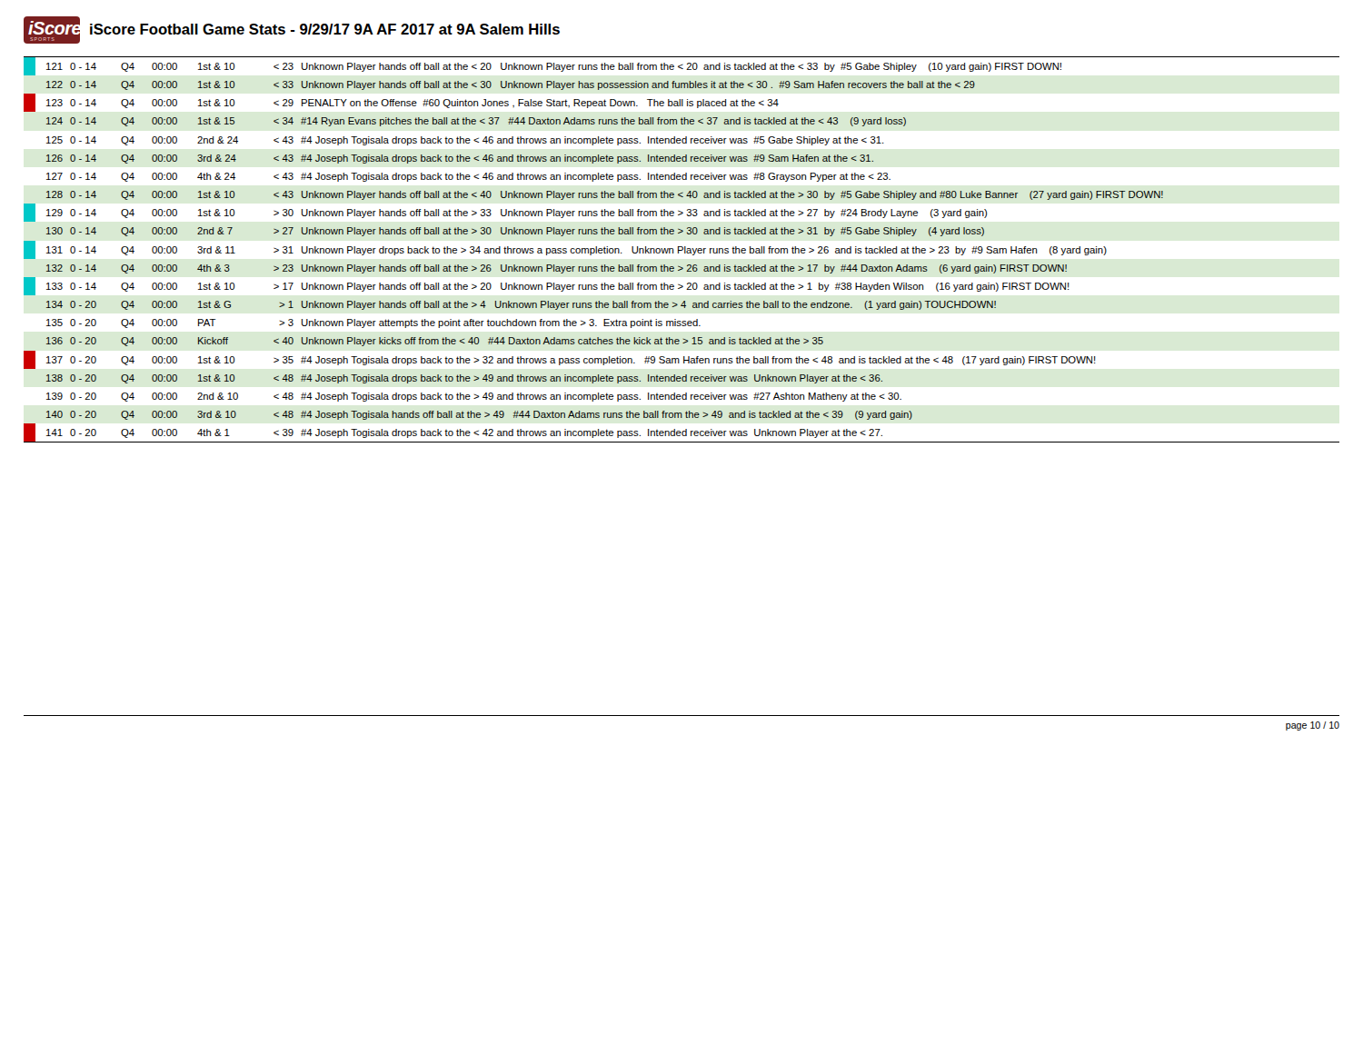iScore SPORTS
iScore Football Game Stats - 9/29/17 9A AF 2017 at 9A Salem Hills
| | 121 | 0 - 14 | Q4 | 00:00 | 1st & 10 | < 23 | Unknown Player hands off ball at the < 20 Unknown Player runs the ball from the < 20 and is tackled at the < 33 by #5 Gabe Shipley (10 yard gain) FIRST DOWN! |
| | 122 | 0 - 14 | Q4 | 00:00 | 1st & 10 | < 33 | Unknown Player hands off ball at the < 30 Unknown Player has possession and fumbles it at the < 30 . #9 Sam Hafen recovers the ball at the < 29 |
| | 123 | 0 - 14 | Q4 | 00:00 | 1st & 10 | < 29 | PENALTY on the Offense #60 Quinton Jones , False Start, Repeat Down. The ball is placed at the < 34 |
| | 124 | 0 - 14 | Q4 | 00:00 | 1st & 15 | < 34 | #14 Ryan Evans pitches the ball at the < 37 #44 Daxton Adams runs the ball from the < 37 and is tackled at the < 43 (9 yard loss) |
| | 125 | 0 - 14 | Q4 | 00:00 | 2nd & 24 | < 43 | #4 Joseph Togisala drops back to the < 46 and throws an incomplete pass. Intended receiver was #5 Gabe Shipley at the < 31. |
| | 126 | 0 - 14 | Q4 | 00:00 | 3rd & 24 | < 43 | #4 Joseph Togisala drops back to the < 46 and throws an incomplete pass. Intended receiver was #9 Sam Hafen at the < 31. |
| | 127 | 0 - 14 | Q4 | 00:00 | 4th & 24 | < 43 | #4 Joseph Togisala drops back to the < 46 and throws an incomplete pass. Intended receiver was #8 Grayson Pyper at the < 23. |
| | 128 | 0 - 14 | Q4 | 00:00 | 1st & 10 | < 43 | Unknown Player hands off ball at the < 40 Unknown Player runs the ball from the < 40 and is tackled at the > 30 by #5 Gabe Shipley and #80 Luke Banner (27 yard gain) FIRST DOWN! |
| | 129 | 0 - 14 | Q4 | 00:00 | 1st & 10 | > 30 | Unknown Player hands off ball at the > 33 Unknown Player runs the ball from the > 33 and is tackled at the > 27 by #24 Brody Layne (3 yard gain) |
| | 130 | 0 - 14 | Q4 | 00:00 | 2nd & 7 | > 27 | Unknown Player hands off ball at the > 30 Unknown Player runs the ball from the > 30 and is tackled at the > 31 by #5 Gabe Shipley (4 yard loss) |
| | 131 | 0 - 14 | Q4 | 00:00 | 3rd & 11 | > 31 | Unknown Player drops back to the > 34 and throws a pass completion. Unknown Player runs the ball from the > 26 and is tackled at the > 23 by #9 Sam Hafen (8 yard gain) |
| | 132 | 0 - 14 | Q4 | 00:00 | 4th & 3 | > 23 | Unknown Player hands off ball at the > 26 Unknown Player runs the ball from the > 26 and is tackled at the > 17 by #44 Daxton Adams (6 yard gain) FIRST DOWN! |
| | 133 | 0 - 14 | Q4 | 00:00 | 1st & 10 | > 17 | Unknown Player hands off ball at the > 20 Unknown Player runs the ball from the > 20 and is tackled at the > 1 by #38 Hayden Wilson (16 yard gain) FIRST DOWN! |
| | 134 | 0 - 20 | Q4 | 00:00 | 1st & G | > 1 | Unknown Player hands off ball at the > 4 Unknown Player runs the ball from the > 4 and carries the ball to the endzone. (1 yard gain) TOUCHDOWN! |
| | 135 | 0 - 20 | Q4 | 00:00 | PAT | > 3 | Unknown Player attempts the point after touchdown from the > 3. Extra point is missed. |
| | 136 | 0 - 20 | Q4 | 00:00 | Kickoff | < 40 | Unknown Player kicks off from the < 40 #44 Daxton Adams catches the kick at the > 15 and is tackled at the > 35 |
| | 137 | 0 - 20 | Q4 | 00:00 | 1st & 10 | > 35 | #4 Joseph Togisala drops back to the > 32 and throws a pass completion. #9 Sam Hafen runs the ball from the < 48 and is tackled at the < 48 (17 yard gain) FIRST DOWN! |
| | 138 | 0 - 20 | Q4 | 00:00 | 1st & 10 | < 48 | #4 Joseph Togisala drops back to the > 49 and throws an incomplete pass. Intended receiver was Unknown Player at the < 36. |
| | 139 | 0 - 20 | Q4 | 00:00 | 2nd & 10 | < 48 | #4 Joseph Togisala drops back to the > 49 and throws an incomplete pass. Intended receiver was #27 Ashton Matheny at the < 30. |
| | 140 | 0 - 20 | Q4 | 00:00 | 3rd & 10 | < 48 | #4 Joseph Togisala hands off ball at the > 49 #44 Daxton Adams runs the ball from the > 49 and is tackled at the < 39 (9 yard gain) |
| | 141 | 0 - 20 | Q4 | 00:00 | 4th & 1 | < 39 | #4 Joseph Togisala drops back to the < 42 and throws an incomplete pass. Intended receiver was Unknown Player at the < 27. |
page 10 / 10